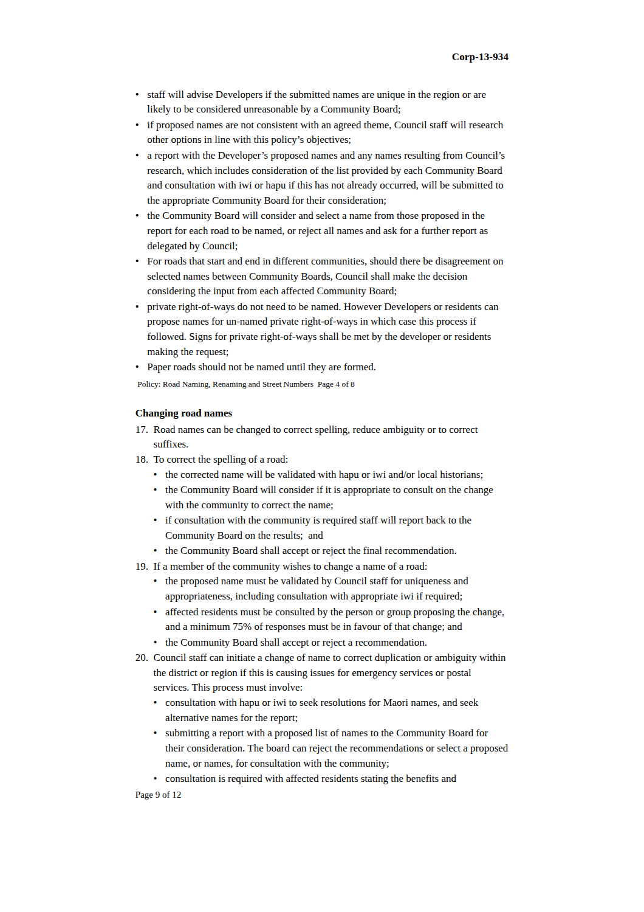Corp-13-934
staff will advise Developers if the submitted names are unique in the region or are likely to be considered unreasonable by a Community Board;
if proposed names are not consistent with an agreed theme, Council staff will research other options in line with this policy’s objectives;
a report with the Developer’s proposed names and any names resulting from Council’s research, which includes consideration of the list provided by each Community Board and consultation with iwi or hapu if this has not already occurred, will be submitted to the appropriate Community Board for their consideration;
the Community Board will consider and select a name from those proposed in the report for each road to be named, or reject all names and ask for a further report as delegated by Council;
For roads that start and end in different communities, should there be disagreement on selected names between Community Boards, Council shall make the decision considering the input from each affected Community Board;
private right-of-ways do not need to be named. However Developers or residents can propose names for un-named private right-of-ways in which case this process if followed. Signs for private right-of-ways shall be met by the developer or residents making the request;
Paper roads should not be named until they are formed.
Policy: Road Naming, Renaming and Street Numbers Page 4 of 8
Changing road names
17. Road names can be changed to correct spelling, reduce ambiguity or to correct suffixes.
18. To correct the spelling of a road:
the corrected name will be validated with hapu or iwi and/or local historians;
the Community Board will consider if it is appropriate to consult on the change with the community to correct the name;
if consultation with the community is required staff will report back to the Community Board on the results; and
the Community Board shall accept or reject the final recommendation.
19. If a member of the community wishes to change a name of a road:
the proposed name must be validated by Council staff for uniqueness and appropriateness, including consultation with appropriate iwi if required;
affected residents must be consulted by the person or group proposing the change, and a minimum 75% of responses must be in favour of that change; and
the Community Board shall accept or reject a recommendation.
20. Council staff can initiate a change of name to correct duplication or ambiguity within the district or region if this is causing issues for emergency services or postal services. This process must involve:
consultation with hapu or iwi to seek resolutions for Maori names, and seek alternative names for the report;
submitting a report with a proposed list of names to the Community Board for their consideration. The board can reject the recommendations or select a proposed name, or names, for consultation with the community;
consultation is required with affected residents stating the benefits and
Page 9 of 12